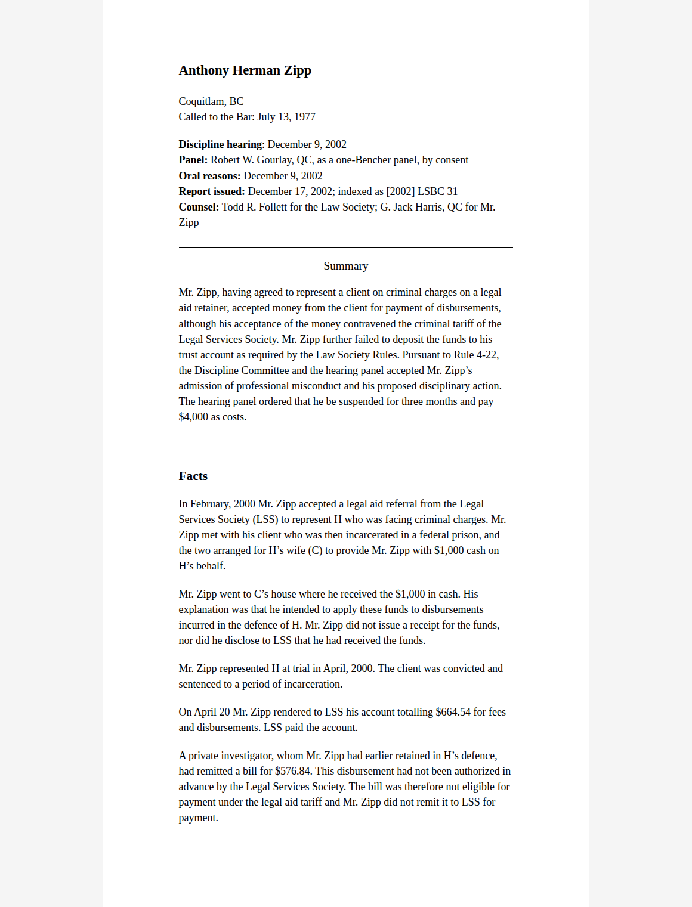Anthony Herman Zipp
Coquitlam, BC
Called to the Bar: July 13, 1977
Discipline hearing: December 9, 2002
Panel: Robert W. Gourlay, QC, as a one-Bencher panel, by consent
Oral reasons: December 9, 2002
Report issued: December 17, 2002; indexed as [2002] LSBC 31
Counsel: Todd R. Follett for the Law Society; G. Jack Harris, QC for Mr. Zipp
Summary
Mr. Zipp, having agreed to represent a client on criminal charges on a legal aid retainer, accepted money from the client for payment of disbursements, although his acceptance of the money contravened the criminal tariff of the Legal Services Society. Mr. Zipp further failed to deposit the funds to his trust account as required by the Law Society Rules. Pursuant to Rule 4-22, the Discipline Committee and the hearing panel accepted Mr. Zipp’s admission of professional misconduct and his proposed disciplinary action. The hearing panel ordered that he be suspended for three months and pay $4,000 as costs.
Facts
In February, 2000 Mr. Zipp accepted a legal aid referral from the Legal Services Society (LSS) to represent H who was facing criminal charges. Mr. Zipp met with his client who was then incarcerated in a federal prison, and the two arranged for H’s wife (C) to provide Mr. Zipp with $1,000 cash on H’s behalf.
Mr. Zipp went to C’s house where he received the $1,000 in cash. His explanation was that he intended to apply these funds to disbursements incurred in the defence of H. Mr. Zipp did not issue a receipt for the funds, nor did he disclose to LSS that he had received the funds.
Mr. Zipp represented H at trial in April, 2000. The client was convicted and sentenced to a period of incarceration.
On April 20 Mr. Zipp rendered to LSS his account totalling $664.54 for fees and disbursements. LSS paid the account.
A private investigator, whom Mr. Zipp had earlier retained in H’s defence, had remitted a bill for $576.84. This disbursement had not been authorized in advance by the Legal Services Society. The bill was therefore not eligible for payment under the legal aid tariff and Mr. Zipp did not remit it to LSS for payment.